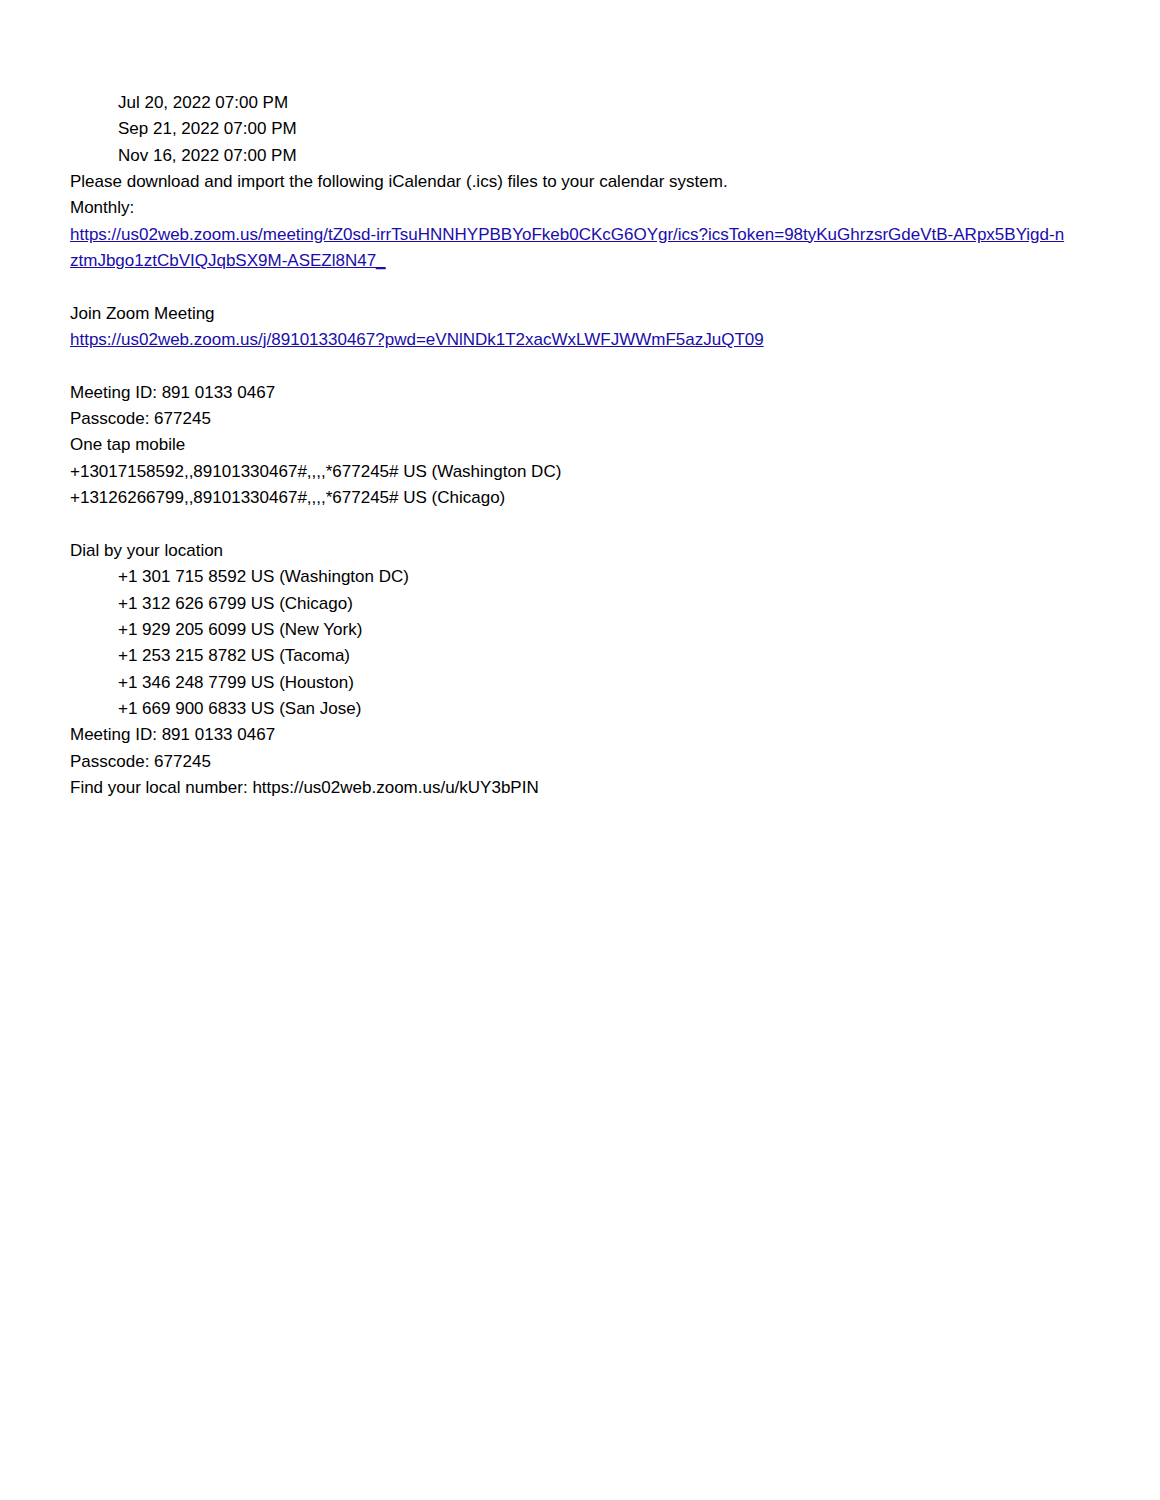Jul 20, 2022 07:00 PM
Sep 21, 2022 07:00 PM
Nov 16, 2022 07:00 PM
Please download and import the following iCalendar (.ics) files to your calendar system.
Monthly:
https://us02web.zoom.us/meeting/tZ0sd-irrTsuHNNHYPBBYoFkeb0CKcG6OYgr/ics?icsToken=98tyKuGhrzsrGdeVtB-ARpx5BYigd-nztmJbgo1ztCbVIQJqbSX9M-ASEZl8N47_
Join Zoom Meeting
https://us02web.zoom.us/j/89101330467?pwd=eVNlNDk1T2xacWxLWFJWWmF5azJuQT09
Meeting ID: 891 0133 0467
Passcode: 677245
One tap mobile
+13017158592,,89101330467#,,,,*677245# US (Washington DC)
+13126266799,,89101330467#,,,,*677245# US (Chicago)
Dial by your location
+1 301 715 8592 US (Washington DC)
+1 312 626 6799 US (Chicago)
+1 929 205 6099 US (New York)
+1 253 215 8782 US (Tacoma)
+1 346 248 7799 US (Houston)
+1 669 900 6833 US (San Jose)
Meeting ID: 891 0133 0467
Passcode: 677245
Find your local number: https://us02web.zoom.us/u/kUY3bPIN